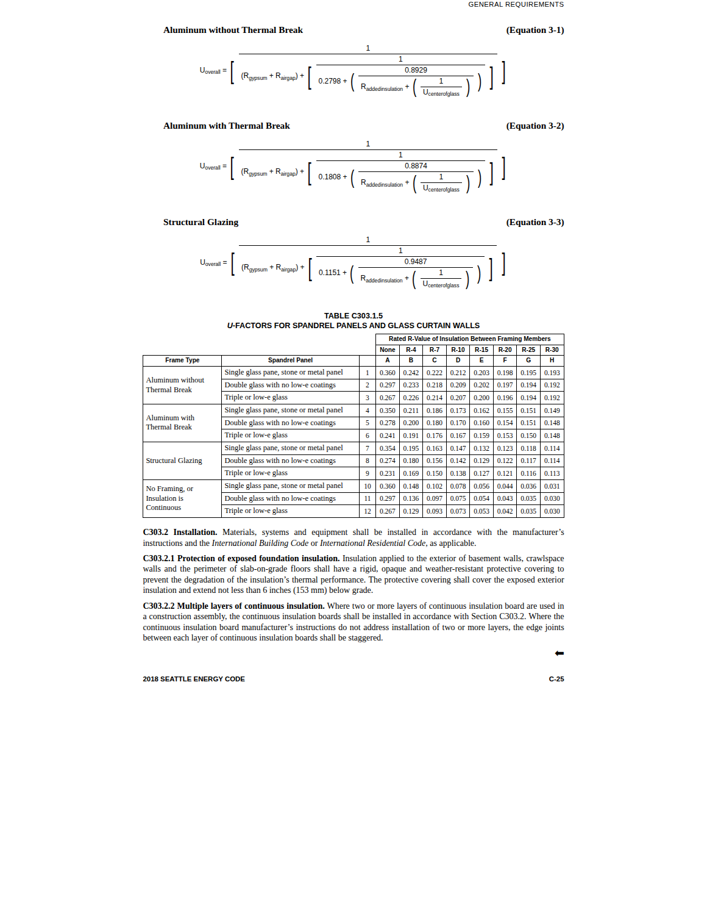GENERAL REQUIREMENTS
Aluminum without Thermal Break (Equation 3-1)
Uoverall = [ 1 (Rgypsum + Rairgap) + [ 1 0.2798 + ( 0.8929 Raddedinsulation + ( 1 Ucenterofglass ) ) ] ]
Aluminum with Thermal Break (Equation 3-2)
Uoverall = [ 1 (Rgypsum + Rairgap) + [ 1 0.1808 + ( 0.8874 Raddedinsulation + ( 1 Ucenterofglass ) ) ] ]
Structural Glazing (Equation 3-3)
Uoverall = [ 1 (Rgypsum + Rairgap) + [ 1 0.1151 + ( 0.9487 Raddedinsulation + ( 1 Ucenterofglass ) ) ] ]
TABLE C303.1.5
U-FACTORS FOR SPANDREL PANELS AND GLASS CURTAIN WALLS
| | Rated R-Value of Insulation Between Framing Members |
| --- | --- |
| None | R-4 | R-7 | R-10 | R-15 | R-20 | R-25 | R-30 |
| Frame Type | Spandrel Panel | | A | B | C | D | E | F | G | H |
| Aluminum without Thermal Break | Single glass pane, stone or metal panel | 1 | 0.360 | 0.242 | 0.222 | 0.212 | 0.203 | 0.198 | 0.195 | 0.193 |
| Double glass with no low-e coatings | 2 | 0.297 | 0.233 | 0.218 | 0.209 | 0.202 | 0.197 | 0.194 | 0.192 |
| Triple or low-e glass | 3 | 0.267 | 0.226 | 0.214 | 0.207 | 0.200 | 0.196 | 0.194 | 0.192 |
| Aluminum with Thermal Break | Single glass pane, stone or metal panel | 4 | 0.350 | 0.211 | 0.186 | 0.173 | 0.162 | 0.155 | 0.151 | 0.149 |
| Double glass with no low-e coatings | 5 | 0.278 | 0.200 | 0.180 | 0.170 | 0.160 | 0.154 | 0.151 | 0.148 |
| Triple or low-e glass | 6 | 0.241 | 0.191 | 0.176 | 0.167 | 0.159 | 0.153 | 0.150 | 0.148 |
| Structural Glazing | Single glass pane, stone or metal panel | 7 | 0.354 | 0.195 | 0.163 | 0.147 | 0.132 | 0.123 | 0.118 | 0.114 |
| Double glass with no low-e coatings | 8 | 0.274 | 0.180 | 0.156 | 0.142 | 0.129 | 0.122 | 0.117 | 0.114 |
| Triple or low-e glass | 9 | 0.231 | 0.169 | 0.150 | 0.138 | 0.127 | 0.121 | 0.116 | 0.113 |
| No Framing, or Insulation is Continuous | Single glass pane, stone or metal panel | 10 | 0.360 | 0.148 | 0.102 | 0.078 | 0.056 | 0.044 | 0.036 | 0.031 |
| Double glass with no low-e coatings | 11 | 0.297 | 0.136 | 0.097 | 0.075 | 0.054 | 0.043 | 0.035 | 0.030 |
| Triple or low-e glass | 12 | 0.267 | 0.129 | 0.093 | 0.073 | 0.053 | 0.042 | 0.035 | 0.030 |
C303.2 Installation. Materials, systems and equipment shall be installed in accordance with the manufacturer’s instructions and the International Building Code or International Residential Code, as applicable.
C303.2.1 Protection of exposed foundation insulation. Insulation applied to the exterior of basement walls, crawlspace walls and the perimeter of slab-on-grade floors shall have a rigid, opaque and weather-resistant protective covering to prevent the degradation of the insulation’s thermal performance. The protective covering shall cover the exposed exterior insulation and extend not less than 6 inches (153 mm) below grade.
C303.2.2 Multiple layers of continuous insulation. Where two or more layers of continuous insulation board are used in a construction assembly, the continuous insulation boards shall be installed in accordance with Section C303.2. Where the continuous insulation board manufacturer’s instructions do not address installation of two or more layers, the edge joints between each layer of continuous insulation boards shall be staggered.
⬅
2018 SEATTLE ENERGY CODE C-25